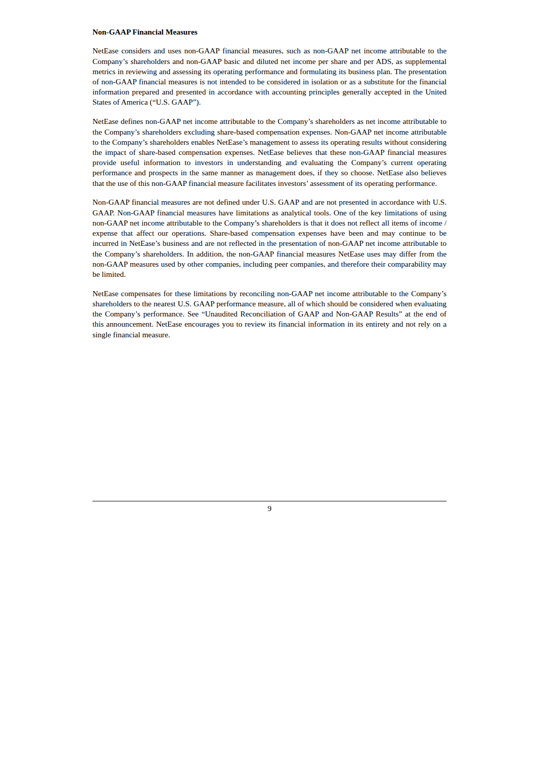Non-GAAP Financial Measures
NetEase considers and uses non-GAAP financial measures, such as non-GAAP net income attributable to the Company’s shareholders and non-GAAP basic and diluted net income per share and per ADS, as supplemental metrics in reviewing and assessing its operating performance and formulating its business plan. The presentation of non-GAAP financial measures is not intended to be considered in isolation or as a substitute for the financial information prepared and presented in accordance with accounting principles generally accepted in the United States of America (“U.S. GAAP”).
NetEase defines non-GAAP net income attributable to the Company’s shareholders as net income attributable to the Company’s shareholders excluding share-based compensation expenses. Non-GAAP net income attributable to the Company’s shareholders enables NetEase’s management to assess its operating results without considering the impact of share-based compensation expenses. NetEase believes that these non-GAAP financial measures provide useful information to investors in understanding and evaluating the Company’s current operating performance and prospects in the same manner as management does, if they so choose. NetEase also believes that the use of this non-GAAP financial measure facilitates investors’ assessment of its operating performance.
Non-GAAP financial measures are not defined under U.S. GAAP and are not presented in accordance with U.S. GAAP. Non-GAAP financial measures have limitations as analytical tools. One of the key limitations of using non-GAAP net income attributable to the Company’s shareholders is that it does not reflect all items of income / expense that affect our operations. Share-based compensation expenses have been and may continue to be incurred in NetEase’s business and are not reflected in the presentation of non-GAAP net income attributable to the Company’s shareholders. In addition, the non-GAAP financial measures NetEase uses may differ from the non-GAAP measures used by other companies, including peer companies, and therefore their comparability may be limited.
NetEase compensates for these limitations by reconciling non-GAAP net income attributable to the Company’s shareholders to the nearest U.S. GAAP performance measure, all of which should be considered when evaluating the Company’s performance. See “Unaudited Reconciliation of GAAP and Non-GAAP Results” at the end of this announcement. NetEase encourages you to review its financial information in its entirety and not rely on a single financial measure.
9